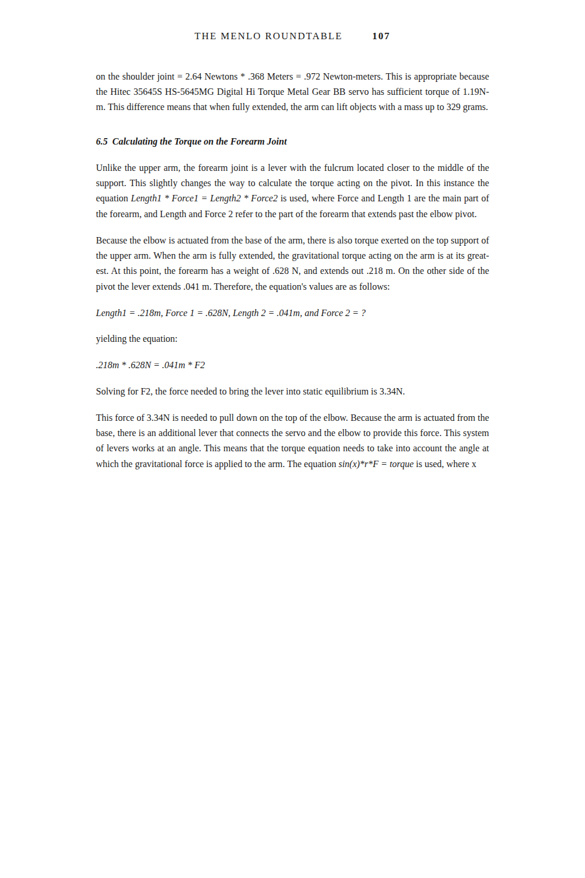The Menlo Roundtable 107
on the shoulder joint = 2.64 Newtons * .368 Meters = .972 Newton-meters. This is appropriate because the Hitec 35645S HS-5645MG Digital Hi Torque Metal Gear BB servo has sufficient torque of 1.19N-m. This difference means that when fully extended, the arm can lift objects with a mass up to 329 grams.
6.5 Calculating the Torque on the Forearm Joint
Unlike the upper arm, the forearm joint is a lever with the fulcrum located closer to the middle of the support. This slightly changes the way to calculate the torque acting on the pivot. In this instance the equation Length1 * Force1 = Length2 * Force2 is used, where Force and Length 1 are the main part of the forearm, and Length and Force 2 refer to the part of the forearm that extends past the elbow pivot.
Because the elbow is actuated from the base of the arm, there is also torque exerted on the top support of the upper arm. When the arm is fully extended, the gravitational torque acting on the arm is at its greatest. At this point, the forearm has a weight of .628 N, and extends out .218 m. On the other side of the pivot the lever extends .041 m. Therefore, the equation's values are as follows:
Length1 = .218m, Force 1 = .628N, Length 2 = .041m, and Force 2 = ?
yielding the equation:
.218m * .628N = .041m * F2
Solving for F2, the force needed to bring the lever into static equilibrium is 3.34N.
This force of 3.34N is needed to pull down on the top of the elbow. Because the arm is actuated from the base, there is an additional lever that connects the servo and the elbow to provide this force. This system of levers works at an angle. This means that the torque equation needs to take into account the angle at which the gravitational force is applied to the arm. The equation sin(x)*r*F = torque is used, where x